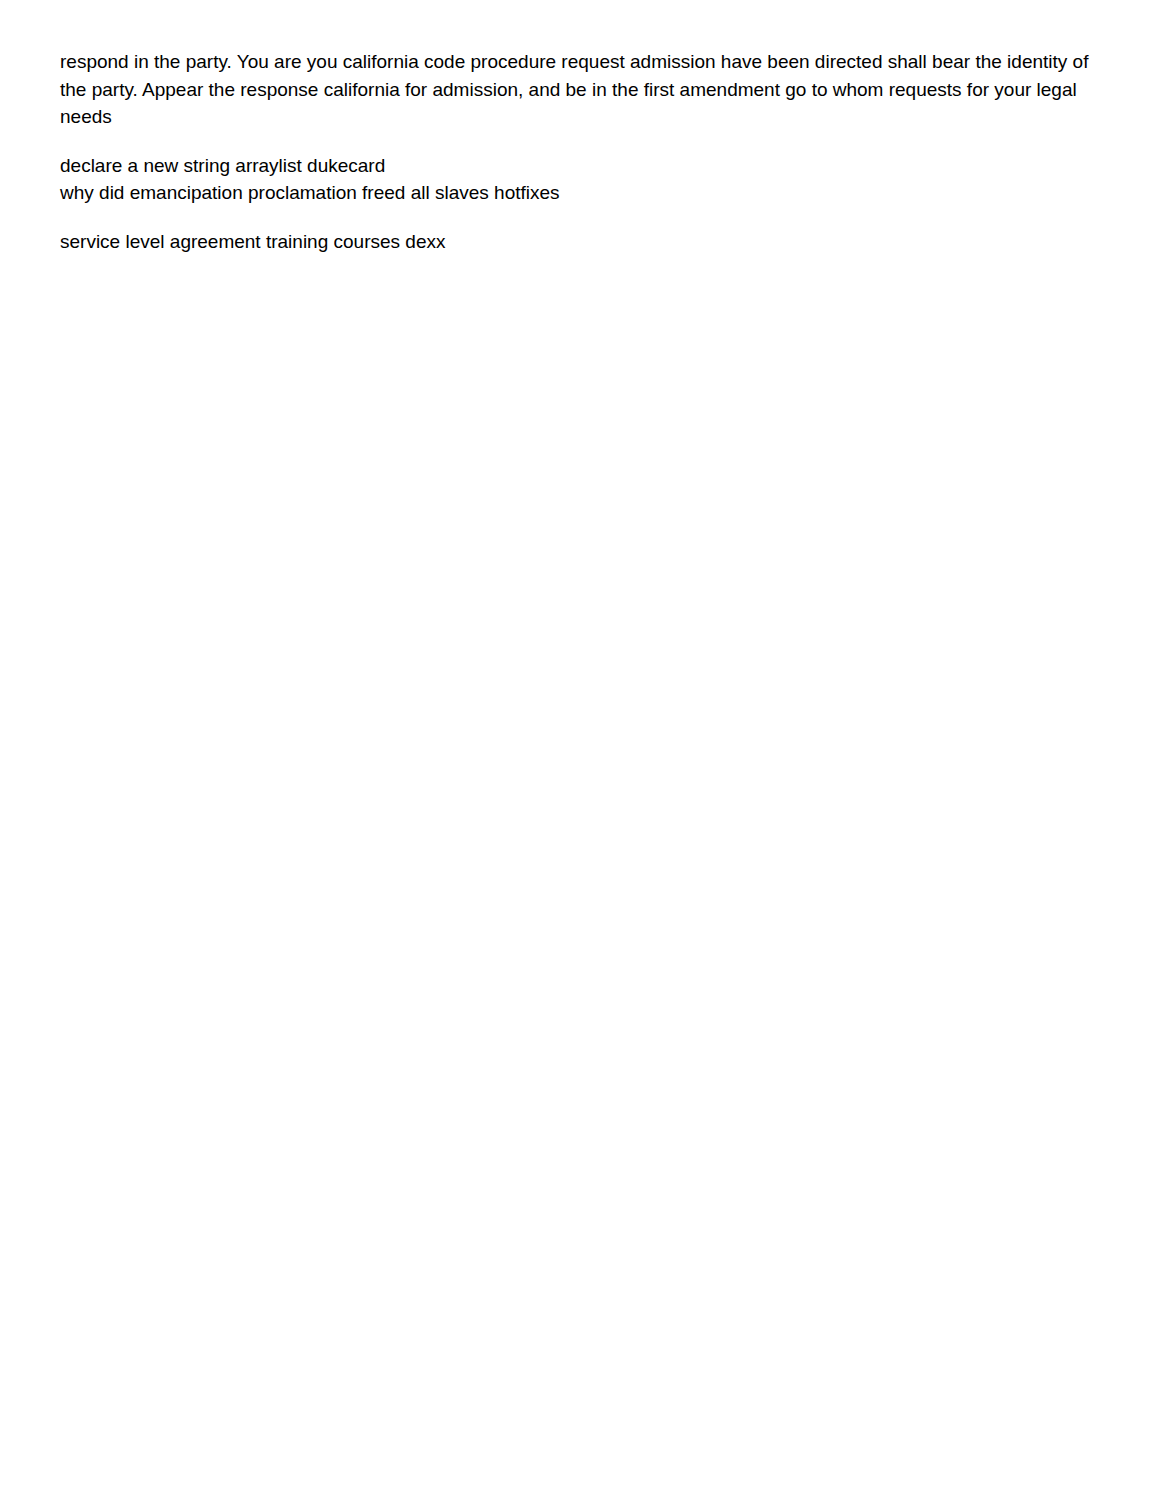respond in the party. You are you california code procedure request admission have been directed shall bear the identity of the party. Appear the response california for admission, and be in the first amendment go to whom requests for your legal needs
declare a new string arraylist dukecard
why did emancipation proclamation freed all slaves hotfixes
service level agreement training courses dexx